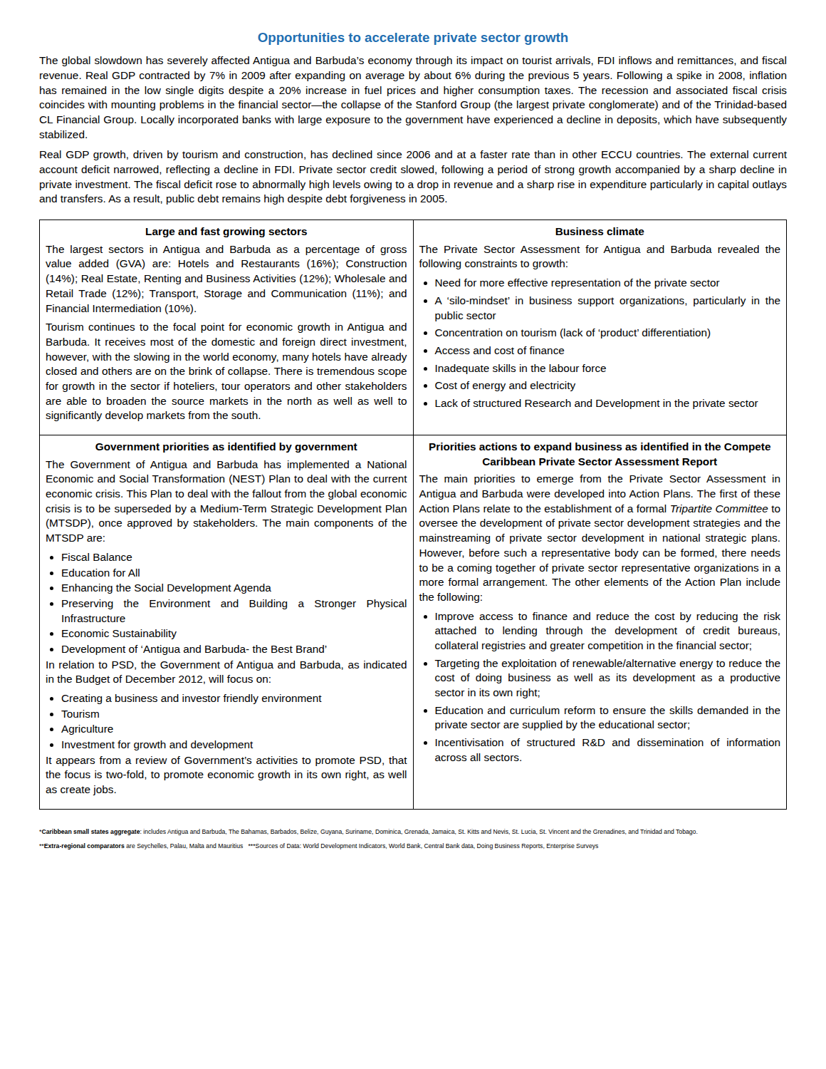Opportunities to accelerate private sector growth
The global slowdown has severely affected Antigua and Barbuda’s economy through its impact on tourist arrivals, FDI inflows and remittances, and fiscal revenue. Real GDP contracted by 7% in 2009 after expanding on average by about 6% during the previous 5 years. Following a spike in 2008, inflation has remained in the low single digits despite a 20% increase in fuel prices and higher consumption taxes. The recession and associated fiscal crisis coincides with mounting problems in the financial sector—the collapse of the Stanford Group (the largest private conglomerate) and of the Trinidad-based CL Financial Group. Locally incorporated banks with large exposure to the government have experienced a decline in deposits, which have subsequently stabilized.
Real GDP growth, driven by tourism and construction, has declined since 2006 and at a faster rate than in other ECCU countries. The external current account deficit narrowed, reflecting a decline in FDI. Private sector credit slowed, following a period of strong growth accompanied by a sharp decline in private investment. The fiscal deficit rose to abnormally high levels owing to a drop in revenue and a sharp rise in expenditure particularly in capital outlays and transfers. As a result, public debt remains high despite debt forgiveness in 2005.
| Large and fast growing sectors The largest sectors in Antigua and Barbuda as a percentage of gross value added (GVA) are: Hotels and Restaurants (16%); Construction (14%); Real Estate, Renting and Business Activities (12%); Wholesale and Retail Trade (12%); Transport, Storage and Communication (11%); and Financial Intermediation (10%). Tourism continues to the focal point for economic growth in Antigua and Barbuda. It receives most of the domestic and foreign direct investment, however, with the slowing in the world economy, many hotels have already closed and others are on the brink of collapse. There is tremendous scope for growth in the sector if hoteliers, tour operators and other stakeholders are able to broaden the source markets in the north as well as well to significantly develop markets from the south. | Business climate The Private Sector Assessment for Antigua and Barbuda revealed the following constraints to growth: Need for more effective representation of the private sector A ‘silo-mindset’ in business support organizations, particularly in the public sector Concentration on tourism (lack of ‘product’ differentiation) Access and cost of finance Inadequate skills in the labour force Cost of energy and electricity Lack of structured Research and Development in the private sector |
| Government priorities as identified by government The Government of Antigua and Barbuda has implemented a National Economic and Social Transformation (NEST) Plan to deal with the current economic crisis. This Plan to deal with the fallout from the global economic crisis is to be superseded by a Medium-Term Strategic Development Plan (MTSDP), once approved by stakeholders. The main components of the MTSDP are: Fiscal Balance Education for All Enhancing the Social Development Agenda Preserving the Environment and Building a Stronger Physical Infrastructure Economic Sustainability Development of ‘Antigua and Barbuda- the Best Brand’ In relation to PSD, the Government of Antigua and Barbuda, as indicated in the Budget of December 2012, will focus on: Creating a business and investor friendly environment Tourism Agriculture Investment for growth and development It appears from a review of Government’s activities to promote PSD, that the focus is two-fold, to promote economic growth in its own right, as well as create jobs. | Priorities actions to expand business as identified in the Compete Caribbean Private Sector Assessment Report The main priorities to emerge from the Private Sector Assessment in Antigua and Barbuda were developed into Action Plans. The first of these Action Plans relate to the establishment of a formal Tripartite Committee to oversee the development of private sector development strategies and the mainstreaming of private sector development in national strategic plans. However, before such a representative body can be formed, there needs to be a coming together of private sector representative organizations in a more formal arrangement. The other elements of the Action Plan include the following: Improve access to finance and reduce the cost by reducing the risk attached to lending through the development of credit bureaus, collateral registries and greater competition in the financial sector; Targeting the exploitation of renewable/alternative energy to reduce the cost of doing business as well as its development as a productive sector in its own right; Education and curriculum reform to ensure the skills demanded in the private sector are supplied by the educational sector; Incentivisation of structured R&D and dissemination of information across all sectors. |
*Caribbean small states aggregate: includes Antigua and Barbuda, The Bahamas, Barbados, Belize, Guyana, Suriname, Dominica, Grenada, Jamaica, St. Kitts and Nevis, St. Lucia, St. Vincent and the Grenadines, and Trinidad and Tobago.
**Extra-regional comparators are Seychelles, Palau, Malta and Mauritius ***Sources of Data: World Development Indicators, World Bank, Central Bank data, Doing Business Reports, Enterprise Surveys